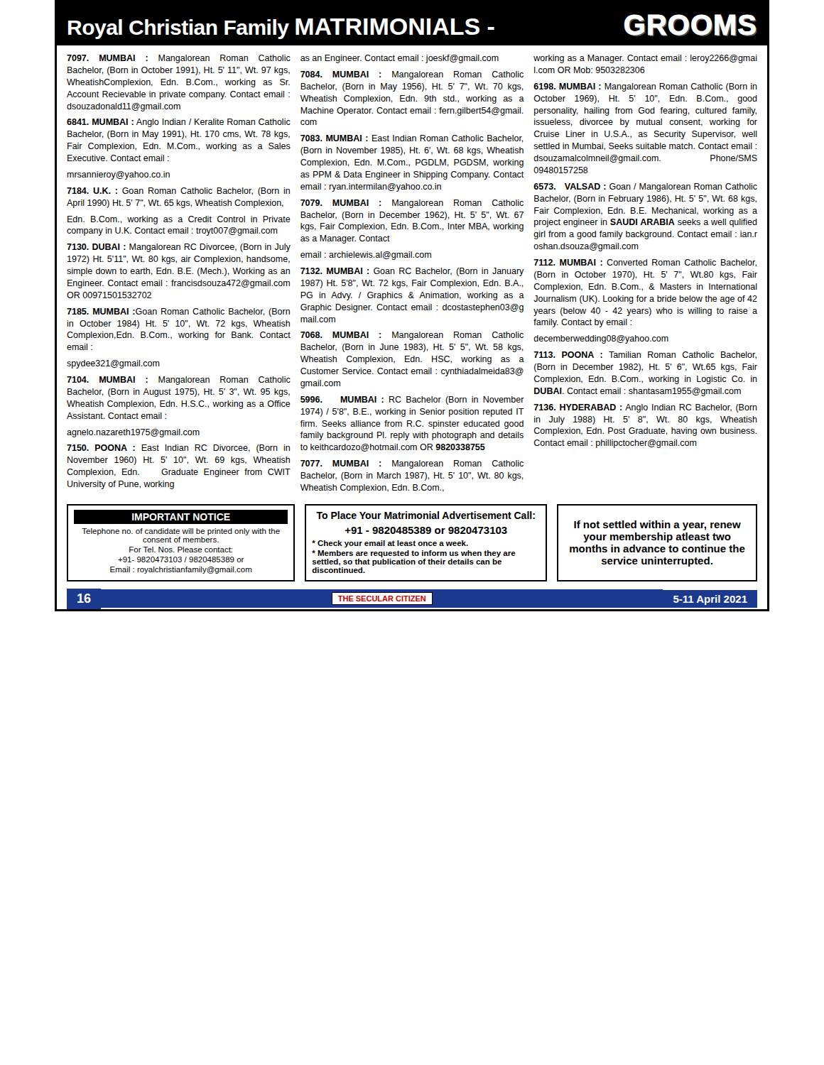Royal Christian Family MATRIMONIALS -
GROOMS
7097. MUMBAI : Mangalorean Roman Catholic Bachelor, (Born in October 1991), Ht. 5' 11", Wt. 97 kgs, WheatishComplexion, Edn. B.Com., working as Sr. Account Recievable in private company. Contact email : dsouzadonald11@gmail.com
6841. MUMBAI : Anglo Indian / Keralite Roman Catholic Bachelor, (Born in May 1991), Ht. 170 cms, Wt. 78 kgs, Fair Complexion, Edn. M.Com., working as a Sales Executive. Contact email :
mrsannieroy@yahoo.co.in
7184. U.K. : Goan Roman Catholic Bachelor, (Born in April 1990) Ht. 5' 7", Wt. 65 kgs, Wheatish Complexion,
Edn. B.Com., working as a Credit Control in Private company in U.K. Contact email : troyt007@gmail.com
7130. DUBAI : Mangalorean RC Divorcee, (Born in July 1972) Ht. 5'11", Wt. 80 kgs, air Complexion, handsome, simple down to earth, Edn. B.E. (Mech.), Working as an Engineer. Contact email : francisdsouza472@gmail.com OR 00971501532702
7185. MUMBAI : Goan Roman Catholic Bachelor, (Born in October 1984) Ht. 5' 10", Wt. 72 kgs, Wheatish Complexion,Edn. B.Com., working for Bank. Contact email :
spydee321@gmail.com
7104. MUMBAI : Mangalorean Roman Catholic Bachelor, (Born in August 1975), Ht. 5' 3", Wt. 95 kgs, Wheatish Complexion, Edn. H.S.C., working as a Office Assistant. Contact email :
agnelo.nazareth1975@gmail.com
7150. POONA : East Indian RC Divorcee, (Born in November 1960) Ht. 5' 10", Wt. 69 kgs, Wheatish Complexion, Edn. Graduate Engineer from CWIT University of Pune, working
as an Engineer. Contact email : joeskf@gmail.com
7084. MUMBAI : Mangalorean Roman Catholic Bachelor, (Born in May 1956), Ht. 5' 7", Wt. 70 kgs, Wheatish Complexion, Edn. 9th std., working as a Machine Operator. Contact email : fern.gilbert54@gmail.com
7083. MUMBAI : East Indian Roman Catholic Bachelor, (Born in November 1985), Ht. 6', Wt. 68 kgs, Wheatish Complexion, Edn. M.Com., PGDLM, PGDSM, working as PPM & Data Engineer in Shipping Company. Contact email : ryan.intermilan@yahoo.co.in
7079. MUMBAI : Mangalorean Roman Catholic Bachelor, (Born in December 1962), Ht. 5' 5", Wt. 67 kgs, Fair Complexion, Edn. B.Com., Inter MBA, working as a Manager. Contact
email : archielewis.al@gmail.com
7132. MUMBAI : Goan RC Bachelor, (Born in January 1987) Ht. 5'8", Wt. 72 kgs, Fair Complexion, Edn. B.A., PG in Advy. / Graphics & Animation, working as a Graphic Designer. Contact email : dcostastephen03@gmail.com
7068. MUMBAI : Mangalorean Roman Catholic Bachelor, (Born in June 1983), Ht. 5' 5", Wt. 58 kgs, Wheatish Complexion, Edn. HSC, working as a Customer Service. Contact email : cynthiadalmeida83@gmail.com
5996. MUMBAI : RC Bachelor (Born in November 1974) / 5'8", B.E., working in Senior position reputed IT firm. Seeks alliance from R.C. spinster educated good family background Pl. reply with photograph and details to keithcardozo@hotmail.com OR 9820338755
7077. MUMBAI : Mangalorean Roman Catholic Bachelor, (Born in March 1987), Ht. 5' 10", Wt. 80 kgs, Wheatish Complexion, Edn. B.Com.,
working as a Manager. Contact email : leroy2266@gmail.com OR Mob: 9503282306
6198. MUMBAI : Mangalorean Roman Catholic (Born in October 1969), Ht. 5' 10", Edn. B.Com., good personality, hailing from God fearing, cultured family, issueless, divorcee by mutual consent, working for Cruise Liner in U.S.A., as Security Supervisor, well settled in Mumbai, Seeks suitable match. Contact email : dsouzamalcolmneil@gmail.com. Phone/SMS 09480157258
6573. VALSAD : Goan / Mangalorean Roman Catholic Bachelor, (Born in February 1986), Ht. 5' 5", Wt. 68 kgs, Fair Complexion, Edn. B.E. Mechanical, working as a project engineer in SAUDI ARABIA seeks a well qulified girl from a good family background. Contact email : ian.roshan.dsouza@gmail.com
7112. MUMBAI : Converted Roman Catholic Bachelor, (Born in October 1970), Ht. 5' 7", Wt.80 kgs, Fair Complexion, Edn. B.Com., & Masters in International Journalism (UK). Looking for a bride below the age of 42 years (below 40 - 42 years) who is willing to raise a family. Contact by email :
decemberwedding08@yahoo.com
7113. POONA : Tamilian Roman Catholic Bachelor, (Born in December 1982), Ht. 5' 6", Wt.65 kgs, Fair Complexion, Edn. B.Com., working in Logistic Co. in DUBAI. Contact email : shantasam1955@gmail.com
7136. HYDERABAD : Anglo Indian RC Bachelor, (Born in July 1988) Ht. 5' 8", Wt. 80 kgs, Wheatish Complexion, Edn. Post Graduate, having own business. Contact email : phillipctocher@gmail.com
IMPORTANT NOTICE
Telephone no. of candidate will be printed only with the consent of members.
For Tel. Nos. Please contact:
+91- 9820473103 / 9820485389 or
Email : royalchristianfamily@gmail.com
To Place Your Matrimonial Advertisement Call:
+91 - 9820485389 or 9820473103
* Check your email at least once a week.
* Members are requested to inform us when they are settled, so that publication of their details can be discontinued.
If not settled within a year, renew your membership atleast two months in advance to continue the service uninterrupted.
16
THE SECULAR CITIZEN
5-11 April 2021